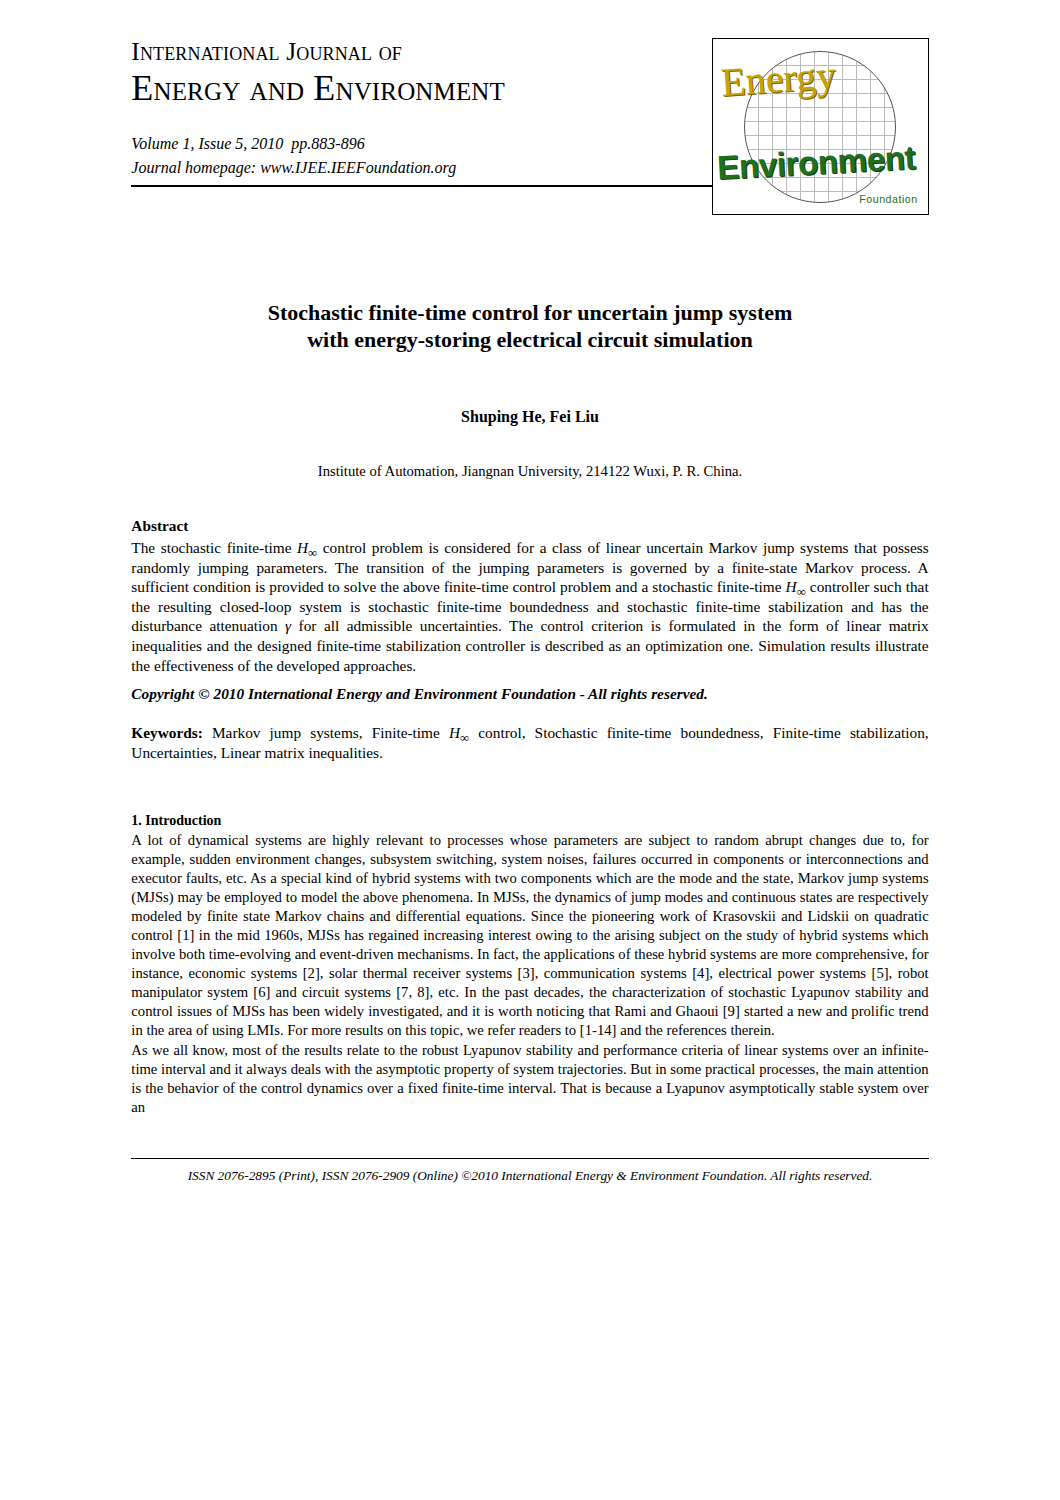Energy
Environment
Foundation
International Journal of Energy and Environment
Volume 1, Issue 5, 2010 pp.883-896
Journal homepage: www.IJEE.IEEFoundation.org
Stochastic finite-time control for uncertain jump system
with energy-storing electrical circuit simulation
Shuping He, Fei Liu
Institute of Automation, Jiangnan University, 214122 Wuxi, P. R. China.
Abstract
The stochastic finite-time H∞ control problem is considered for a class of linear uncertain Markov jump systems that possess randomly jumping parameters. The transition of the jumping parameters is governed by a finite-state Markov process. A sufficient condition is provided to solve the above finite-time control problem and a stochastic finite-time H∞ controller such that the resulting closed-loop system is stochastic finite-time boundedness and stochastic finite-time stabilization and has the disturbance attenuation γ for all admissible uncertainties. The control criterion is formulated in the form of linear matrix inequalities and the designed finite-time stabilization controller is described as an optimization one. Simulation results illustrate the effectiveness of the developed approaches.
Copyright © 2010 International Energy and Environment Foundation - All rights reserved.
Keywords: Markov jump systems, Finite-time H∞ control, Stochastic finite-time boundedness, Finite-time stabilization, Uncertainties, Linear matrix inequalities.
1. Introduction
A lot of dynamical systems are highly relevant to processes whose parameters are subject to random abrupt changes due to, for example, sudden environment changes, subsystem switching, system noises, failures occurred in components or interconnections and executor faults, etc. As a special kind of hybrid systems with two components which are the mode and the state, Markov jump systems (MJSs) may be employed to model the above phenomena. In MJSs, the dynamics of jump modes and continuous states are respectively modeled by finite state Markov chains and differential equations. Since the pioneering work of Krasovskii and Lidskii on quadratic control [1] in the mid 1960s, MJSs has regained increasing interest owing to the arising subject on the study of hybrid systems which involve both time-evolving and event-driven mechanisms. In fact, the applications of these hybrid systems are more comprehensive, for instance, economic systems [2], solar thermal receiver systems [3], communication systems [4], electrical power systems [5], robot manipulator system [6] and circuit systems [7, 8], etc. In the past decades, the characterization of stochastic Lyapunov stability and control issues of MJSs has been widely investigated, and it is worth noticing that Rami and Ghaoui [9] started a new and prolific trend in the area of using LMIs. For more results on this topic, we refer readers to [1-14] and the references therein.
As we all know, most of the results relate to the robust Lyapunov stability and performance criteria of linear systems over an infinite-time interval and it always deals with the asymptotic property of system trajectories. But in some practical processes, the main attention is the behavior of the control dynamics over a fixed finite-time interval. That is because a Lyapunov asymptotically stable system over an
ISSN 2076-2895 (Print), ISSN 2076-2909 (Online) ©2010 International Energy & Environment Foundation. All rights reserved.